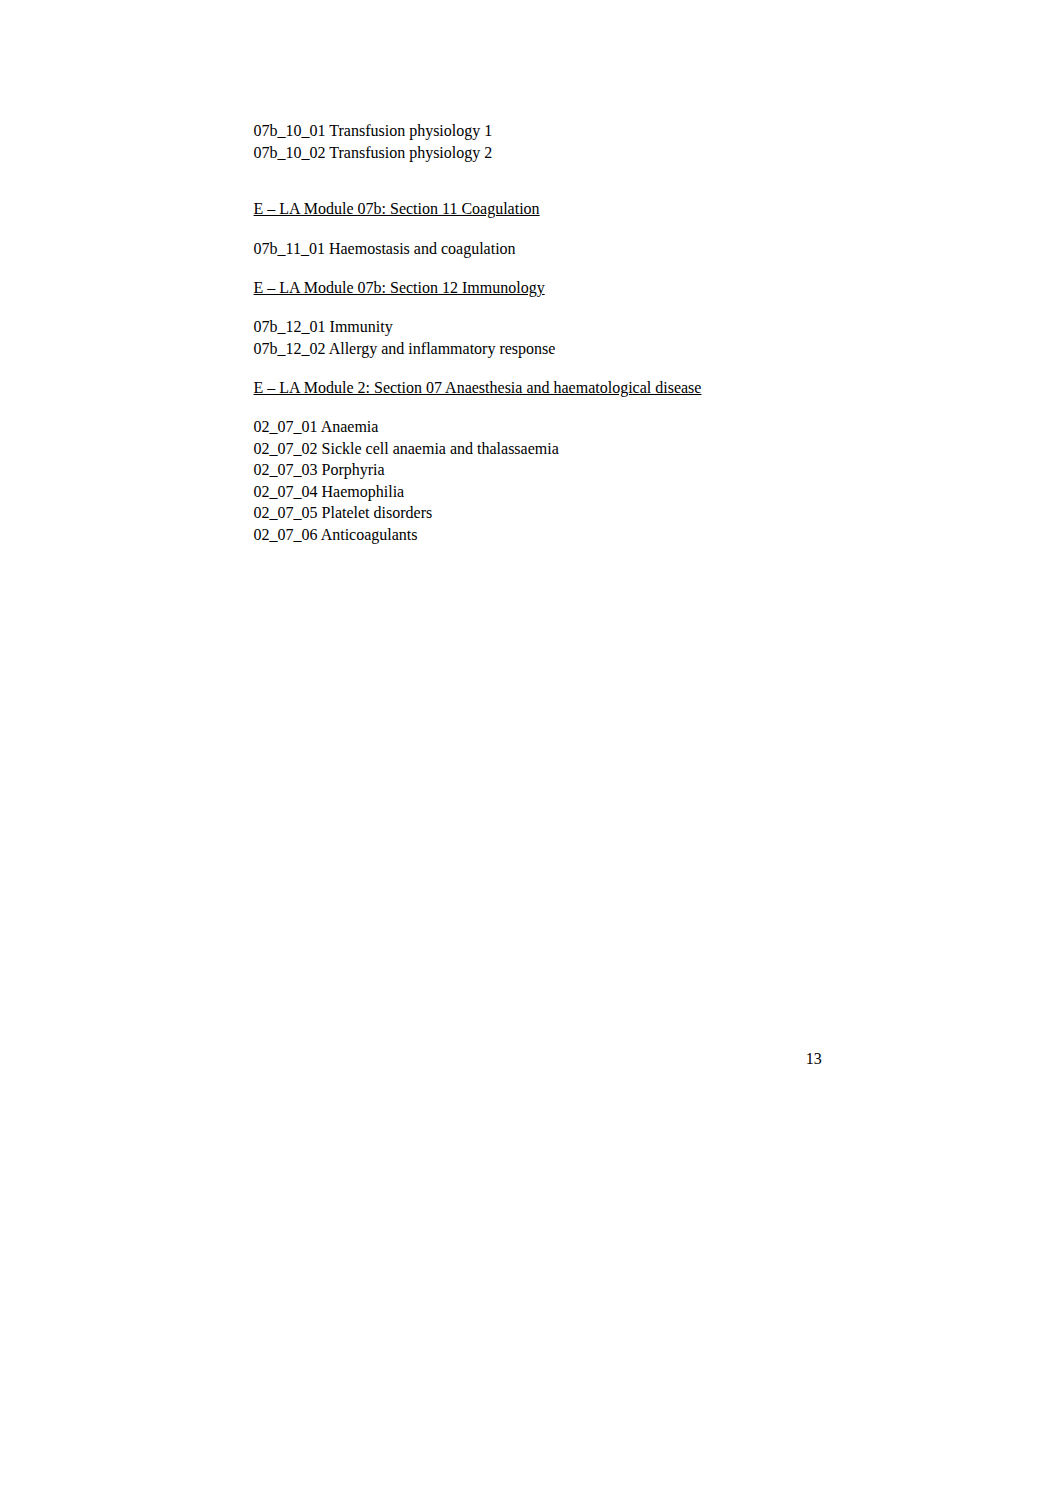07b_10_01 Transfusion physiology 1
07b_10_02 Transfusion physiology 2
E – LA Module 07b: Section 11 Coagulation
07b_11_01 Haemostasis and coagulation
E – LA Module 07b: Section 12 Immunology
07b_12_01 Immunity
07b_12_02 Allergy and inflammatory response
E – LA Module 2: Section 07 Anaesthesia and haematological disease
02_07_01 Anaemia
02_07_02 Sickle cell anaemia and thalassaemia
02_07_03 Porphyria
02_07_04 Haemophilia
02_07_05 Platelet disorders
02_07_06 Anticoagulants
13